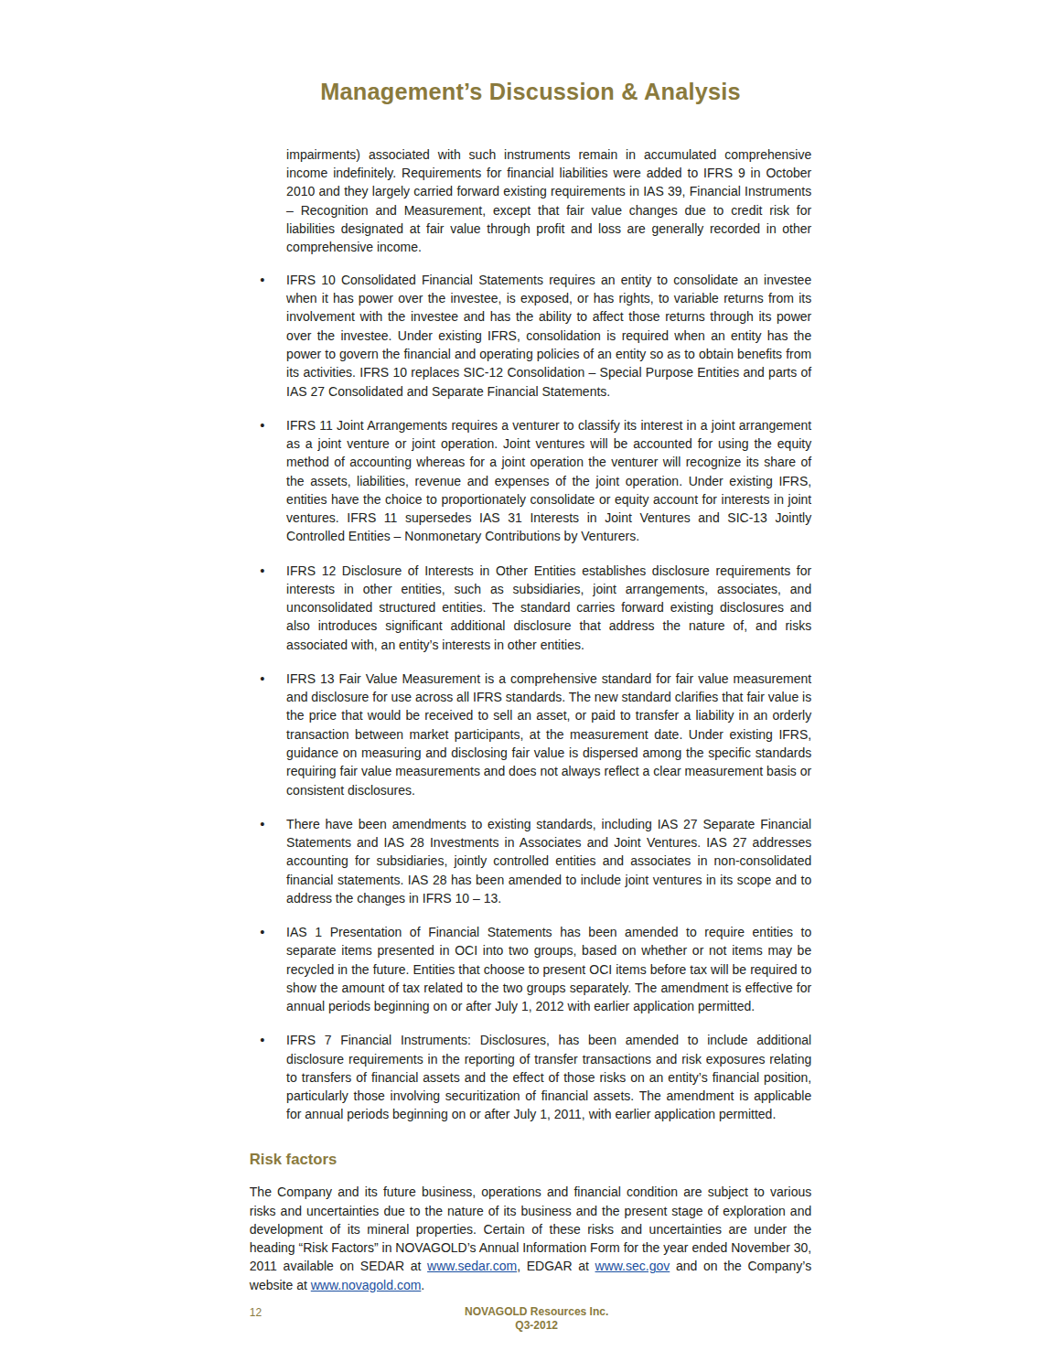Management’s Discussion & Analysis
impairments) associated with such instruments remain in accumulated comprehensive income indefinitely. Requirements for financial liabilities were added to IFRS 9 in October 2010 and they largely carried forward existing requirements in IAS 39, Financial Instruments – Recognition and Measurement, except that fair value changes due to credit risk for liabilities designated at fair value through profit and loss are generally recorded in other comprehensive income.
IFRS 10 Consolidated Financial Statements requires an entity to consolidate an investee when it has power over the investee, is exposed, or has rights, to variable returns from its involvement with the investee and has the ability to affect those returns through its power over the investee. Under existing IFRS, consolidation is required when an entity has the power to govern the financial and operating policies of an entity so as to obtain benefits from its activities. IFRS 10 replaces SIC-12 Consolidation – Special Purpose Entities and parts of IAS 27 Consolidated and Separate Financial Statements.
IFRS 11 Joint Arrangements requires a venturer to classify its interest in a joint arrangement as a joint venture or joint operation. Joint ventures will be accounted for using the equity method of accounting whereas for a joint operation the venturer will recognize its share of the assets, liabilities, revenue and expenses of the joint operation. Under existing IFRS, entities have the choice to proportionately consolidate or equity account for interests in joint ventures. IFRS 11 supersedes IAS 31 Interests in Joint Ventures and SIC-13 Jointly Controlled Entities – Nonmonetary Contributions by Venturers.
IFRS 12 Disclosure of Interests in Other Entities establishes disclosure requirements for interests in other entities, such as subsidiaries, joint arrangements, associates, and unconsolidated structured entities. The standard carries forward existing disclosures and also introduces significant additional disclosure that address the nature of, and risks associated with, an entity’s interests in other entities.
IFRS 13 Fair Value Measurement is a comprehensive standard for fair value measurement and disclosure for use across all IFRS standards. The new standard clarifies that fair value is the price that would be received to sell an asset, or paid to transfer a liability in an orderly transaction between market participants, at the measurement date. Under existing IFRS, guidance on measuring and disclosing fair value is dispersed among the specific standards requiring fair value measurements and does not always reflect a clear measurement basis or consistent disclosures.
There have been amendments to existing standards, including IAS 27 Separate Financial Statements and IAS 28 Investments in Associates and Joint Ventures. IAS 27 addresses accounting for subsidiaries, jointly controlled entities and associates in non-consolidated financial statements. IAS 28 has been amended to include joint ventures in its scope and to address the changes in IFRS 10 – 13.
IAS 1 Presentation of Financial Statements has been amended to require entities to separate items presented in OCI into two groups, based on whether or not items may be recycled in the future. Entities that choose to present OCI items before tax will be required to show the amount of tax related to the two groups separately. The amendment is effective for annual periods beginning on or after July 1, 2012 with earlier application permitted.
IFRS 7 Financial Instruments: Disclosures, has been amended to include additional disclosure requirements in the reporting of transfer transactions and risk exposures relating to transfers of financial assets and the effect of those risks on an entity’s financial position, particularly those involving securitization of financial assets. The amendment is applicable for annual periods beginning on or after July 1, 2011, with earlier application permitted.
Risk factors
The Company and its future business, operations and financial condition are subject to various risks and uncertainties due to the nature of its business and the present stage of exploration and development of its mineral properties. Certain of these risks and uncertainties are under the heading “Risk Factors” in NOVAGOLD’s Annual Information Form for the year ended November 30, 2011 available on SEDAR at www.sedar.com, EDGAR at www.sec.gov and on the Company’s website at www.novagold.com.
12
NOVAGOLD Resources Inc.
Q3-2012